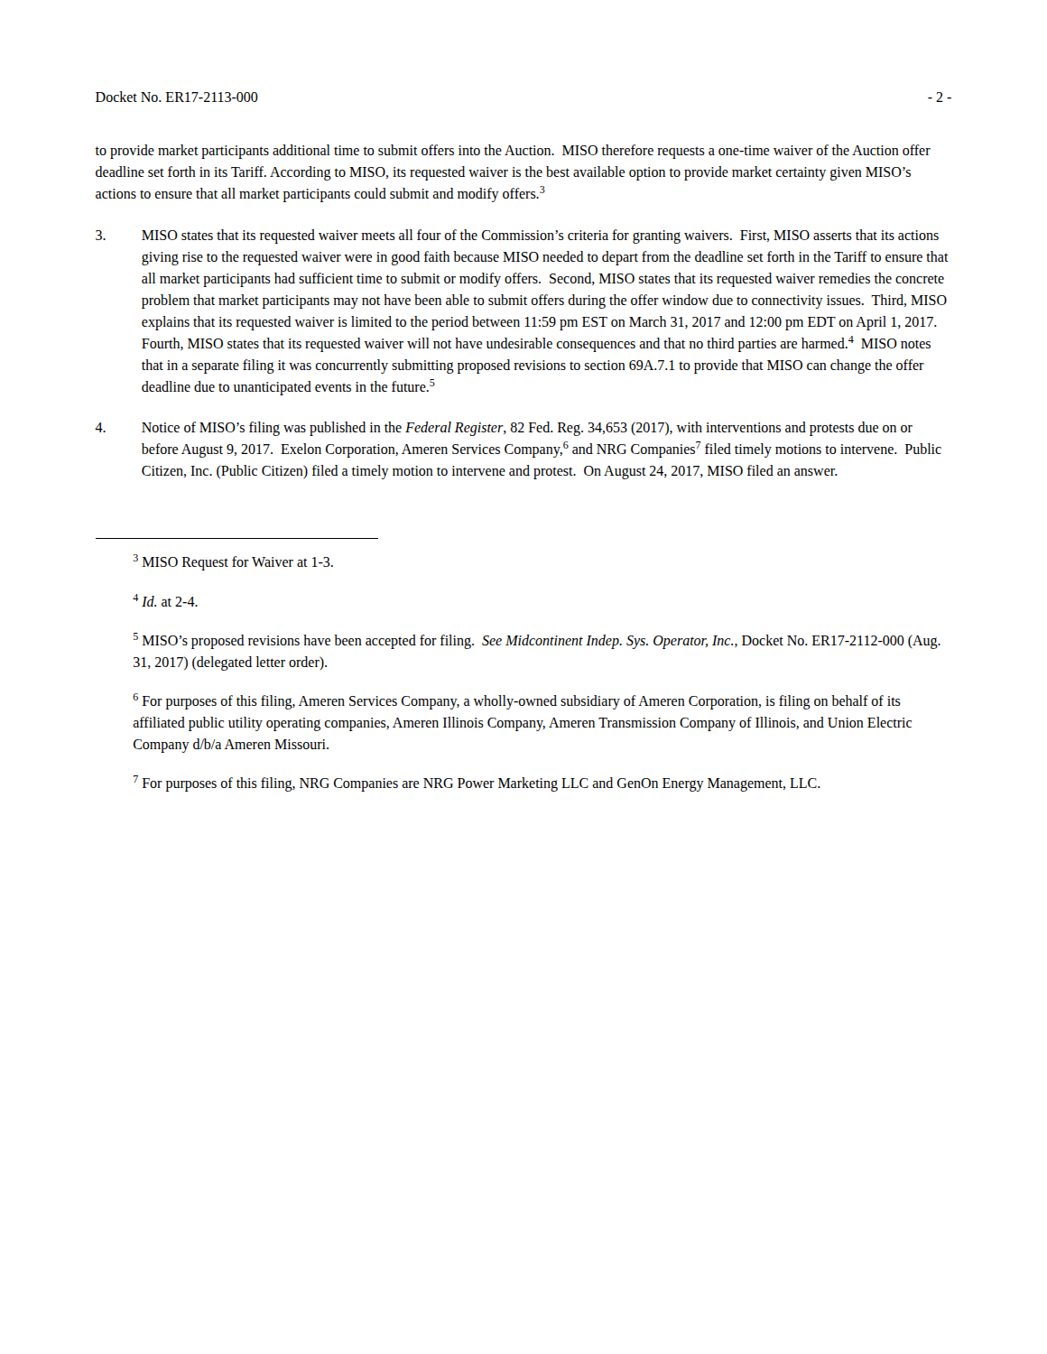Docket No. ER17-2113-000
- 2 -
to provide market participants additional time to submit offers into the Auction. MISO therefore requests a one-time waiver of the Auction offer deadline set forth in its Tariff. According to MISO, its requested waiver is the best available option to provide market certainty given MISO’s actions to ensure that all market participants could submit and modify offers.3
3.
MISO states that its requested waiver meets all four of the Commission’s criteria for granting waivers. First, MISO asserts that its actions giving rise to the requested waiver were in good faith because MISO needed to depart from the deadline set forth in the Tariff to ensure that all market participants had sufficient time to submit or modify offers. Second, MISO states that its requested waiver remedies the concrete problem that market participants may not have been able to submit offers during the offer window due to connectivity issues. Third, MISO explains that its requested waiver is limited to the period between 11:59 pm EST on March 31, 2017 and 12:00 pm EDT on April 1, 2017. Fourth, MISO states that its requested waiver will not have undesirable consequences and that no third parties are harmed.4 MISO notes that in a separate filing it was concurrently submitting proposed revisions to section 69A.7.1 to provide that MISO can change the offer deadline due to unanticipated events in the future.5
4.
Notice of MISO’s filing was published in the Federal Register, 82 Fed. Reg. 34,653 (2017), with interventions and protests due on or before August 9, 2017. Exelon Corporation, Ameren Services Company,6 and NRG Companies7 filed timely motions to intervene. Public Citizen, Inc. (Public Citizen) filed a timely motion to intervene and protest. On August 24, 2017, MISO filed an answer.
3 MISO Request for Waiver at 1-3.
4 Id. at 2-4.
5 MISO’s proposed revisions have been accepted for filing. See Midcontinent Indep. Sys. Operator, Inc., Docket No. ER17-2112-000 (Aug. 31, 2017) (delegated letter order).
6 For purposes of this filing, Ameren Services Company, a wholly-owned subsidiary of Ameren Corporation, is filing on behalf of its affiliated public utility operating companies, Ameren Illinois Company, Ameren Transmission Company of Illinois, and Union Electric Company d/b/a Ameren Missouri.
7 For purposes of this filing, NRG Companies are NRG Power Marketing LLC and GenOn Energy Management, LLC.